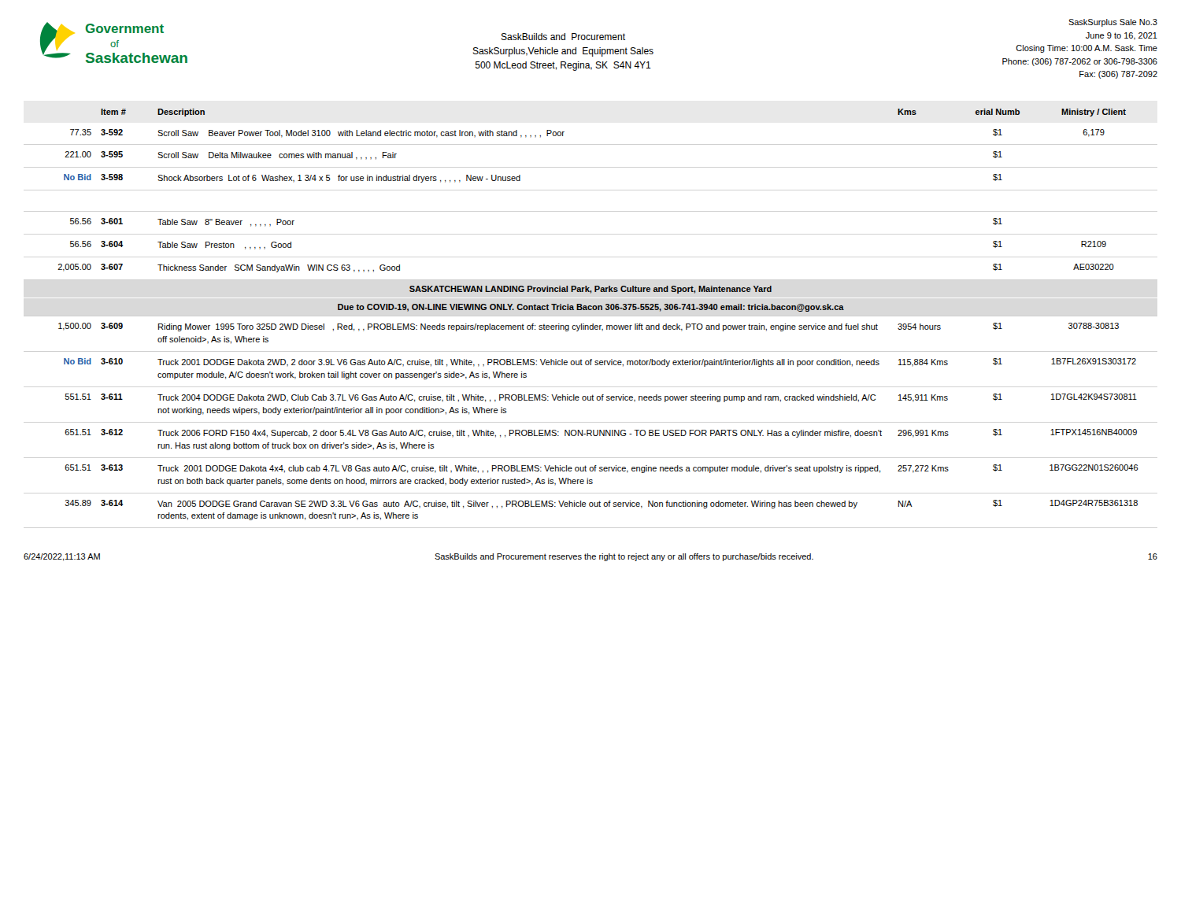Government of Saskatchewan
SaskBuilds and Procurement
SaskSurplus,Vehicle and Equipment Sales
500 McLeod Street, Regina, SK S4N 4Y1
SaskSurplus Sale No.3
June 9 to 16, 2021
Closing Time: 10:00 A.M. Sask. Time
Phone: (306) 787-2062 or 306-798-3306
Fax: (306) 787-2092
| | Item # | Description | Kms | erial Numb | Ministry / Client |
| --- | --- | --- | --- | --- | --- |
| 77.35 | 3-592 | Scroll Saw Beaver Power Tool, Model 3100 with Leland electric motor, cast Iron, with stand , , , , , Poor | | $1 | 6,179 |
| 221.00 | 3-595 | Scroll Saw Delta Milwaukee comes with manual , , , , , Fair | | $1 | |
| No Bid | 3-598 | Shock Absorbers Lot of 6 Washex, 1 3/4 x 5 for use in industrial dryers , , , , , New - Unused | | $1 | |
| 56.56 | 3-601 | Table Saw 8" Beaver , , , , , Poor | | $1 | |
| 56.56 | 3-604 | Table Saw Preston , , , , , Good | | $1 | R2109 |
| 2,005.00 | 3-607 | Thickness Sander SCM SandyaWin WIN CS 63 , , , , , Good | | $1 | AE030220 |
| SASKATCHEWAN LANDING Provincial Park, Parks Culture and Sport, Maintenance Yard |
| Due to COVID-19, ON-LINE VIEWING ONLY. Contact Tricia Bacon 306-375-5525, 306-741-3940 email: tricia.bacon@gov.sk.ca |
| 1,500.00 | 3-609 | Riding Mower 1995 Toro 325D 2WD Diesel , Red, , , PROBLEMS: Needs repairs/replacement of: steering cylinder, mower lift and deck, PTO and power train, engine service and fuel shut off solenoid>, As is, Where is | 3954 hours | $1 | 30788-30813 |
| No Bid | 3-610 | Truck 2001 DODGE Dakota 2WD, 2 door 3.9L V6 Gas Auto A/C, cruise, tilt , White, , , PROBLEMS: Vehicle out of service, motor/body exterior/paint/interior/lights all in poor condition, needs computer module, A/C doesn't work, broken tail light cover on passenger's side>, As is, Where is | 115,884 Kms | $1 | 1B7FL26X91S303172 |
| 551.51 | 3-611 | Truck 2004 DODGE Dakota 2WD, Club Cab 3.7L V6 Gas Auto A/C, cruise, tilt , White, , , PROBLEMS: Vehicle out of service, needs power steering pump and ram, cracked windshield, A/C not working, needs wipers, body exterior/paint/interior all in poor condition>, As is, Where is | 145,911 Kms | $1 | 1D7GL42K94S730811 |
| 651.51 | 3-612 | Truck 2006 FORD F150 4x4, Supercab, 2 door 5.4L V8 Gas Auto A/C, cruise, tilt , White, , , PROBLEMS: NON-RUNNING - TO BE USED FOR PARTS ONLY. Has a cylinder misfire, doesn't run. Has rust along bottom of truck box on driver's side>, As is, Where is | 296,991 Kms | $1 | 1FTPX14516NB40009 |
| 651.51 | 3-613 | Truck 2001 DODGE Dakota 4x4, club cab 4.7L V8 Gas auto A/C, cruise, tilt , White, , , PROBLEMS: Vehicle out of service, engine needs a computer module, driver's seat upolstry is ripped, rust on both back quarter panels, some dents on hood, mirrors are cracked, body exterior rusted>, As is, Where is | 257,272 Kms | $1 | 1B7GG22N01S260046 |
| 345.89 | 3-614 | Van 2005 DODGE Grand Caravan SE 2WD 3.3L V6 Gas auto A/C, cruise, tilt , Silver , , , PROBLEMS: Vehicle out of service, Non functioning odometer. Wiring has been chewed by rodents, extent of damage is unknown, doesn't run>, As is, Where is | N/A | $1 | 1D4GP24R75B361318 |
6/24/2022,11:13 AM
SaskBuilds and Procurement reserves the right to reject any or all offers to purchase/bids received.
16